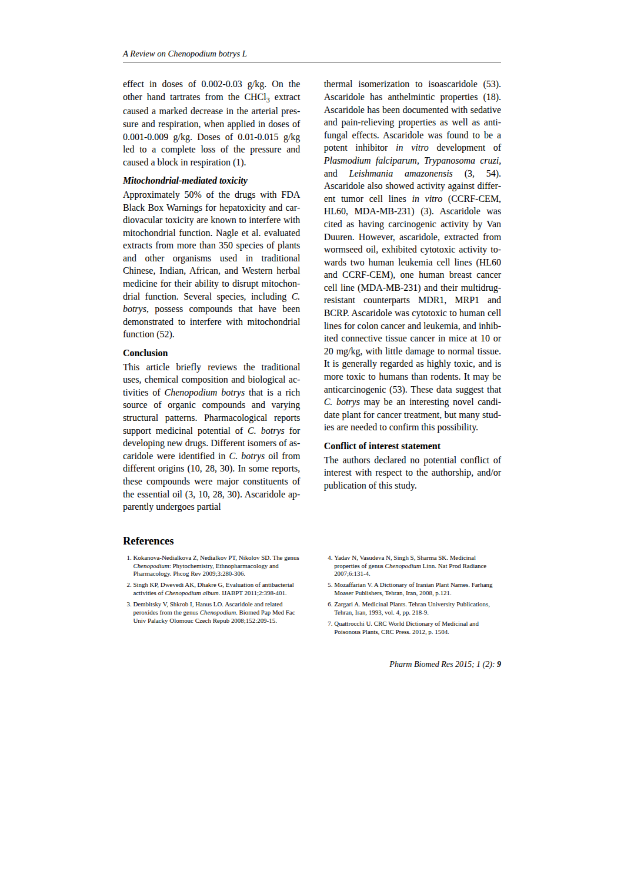A Review on Chenopodium botrys L
effect in doses of 0.002-0.03 g/kg. On the other hand tartrates from the CHCl3 extract caused a marked decrease in the arterial pressure and respiration, when applied in doses of 0.001-0.009 g/kg. Doses of 0.01-0.015 g/kg led to a complete loss of the pressure and caused a block in respiration (1).
Mitochondrial-mediated toxicity
Approximately 50% of the drugs with FDA Black Box Warnings for hepatoxicity and cardiovacular toxicity are known to interfere with mitochondrial function. Nagle et al. evaluated extracts from more than 350 species of plants and other organisms used in traditional Chinese, Indian, African, and Western herbal medicine for their ability to disrupt mitochondrial function. Several species, including C. botrys, possess compounds that have been demonstrated to interfere with mitochondrial function (52).
Conclusion
This article briefly reviews the traditional uses, chemical composition and biological activities of Chenopodium botrys that is a rich source of organic compounds and varying structural patterns. Pharmacological reports support medicinal potential of C. botrys for developing new drugs. Different isomers of ascaridole were identified in C. botrys oil from different origins (10, 28, 30). In some reports, these compounds were major constituents of the essential oil (3, 10, 28, 30). Ascaridole apparently undergoes partial
thermal isomerization to isoascaridole (53). Ascaridole has anthelmintic properties (18). Ascaridole has been documented with sedative and pain-relieving properties as well as antifungal effects. Ascaridole was found to be a potent inhibitor in vitro development of Plasmodium falciparum, Trypanosoma cruzi, and Leishmania amazonensis (3, 54). Ascaridole also showed activity against different tumor cell lines in vitro (CCRF-CEM, HL60, MDA-MB-231) (3). Ascaridole was cited as having carcinogenic activity by Van Duuren. However, ascaridole, extracted from wormseed oil, exhibited cytotoxic activity towards two human leukemia cell lines (HL60 and CCRF-CEM), one human breast cancer cell line (MDA-MB-231) and their multidrug-resistant counterparts MDR1, MRP1 and BCRP. Ascaridole was cytotoxic to human cell lines for colon cancer and leukemia, and inhibited connective tissue cancer in mice at 10 or 20 mg/kg, with little damage to normal tissue. It is generally regarded as highly toxic, and is more toxic to humans than rodents. It may be anticarcinogenic (53). These data suggest that C. botrys may be an interesting novel candidate plant for cancer treatment, but many studies are needed to confirm this possibility.
Conflict of interest statement
The authors declared no potential conflict of interest with respect to the authorship, and/or publication of this study.
References
Kokanova-Nedialkova Z, Nedialkov PT, Nikolov SD. The genus Chenopodium: Phytochemistry, Ethnopharmacology and Pharmacology. Phcog Rev 2009;3:280-306.
Singh KP, Dwevedi AK, Dhakre G, Evaluation of antibacterial activities of Chenopodium album. IJABPT 2011;2:398-401.
Dembitsky V, Shkrob I, Hanus LO. Ascaridole and related peroxides from the genus Chenopodium. Biomed Pap Med Fac Univ Palacky Olomouc Czech Repub 2008;152:209-15.
Yadav N, Vasudeva N, Singh S, Sharma SK. Medicinal properties of genus Chenopodium Linn. Nat Prod Radiance 2007;6:131-4.
Mozaffarian V. A Dictionary of Iranian Plant Names. Farhang Moaser Publishers, Tehran, Iran, 2008, p.121.
Zargari A. Medicinal Plants. Tehran University Publications, Tehran, Iran, 1993, vol. 4, pp. 218-9.
Quattrocchi U. CRC World Dictionary of Medicinal and Poisonous Plants, CRC Press. 2012, p. 1504.
Pharm Biomed Res 2015; 1 (2): 9